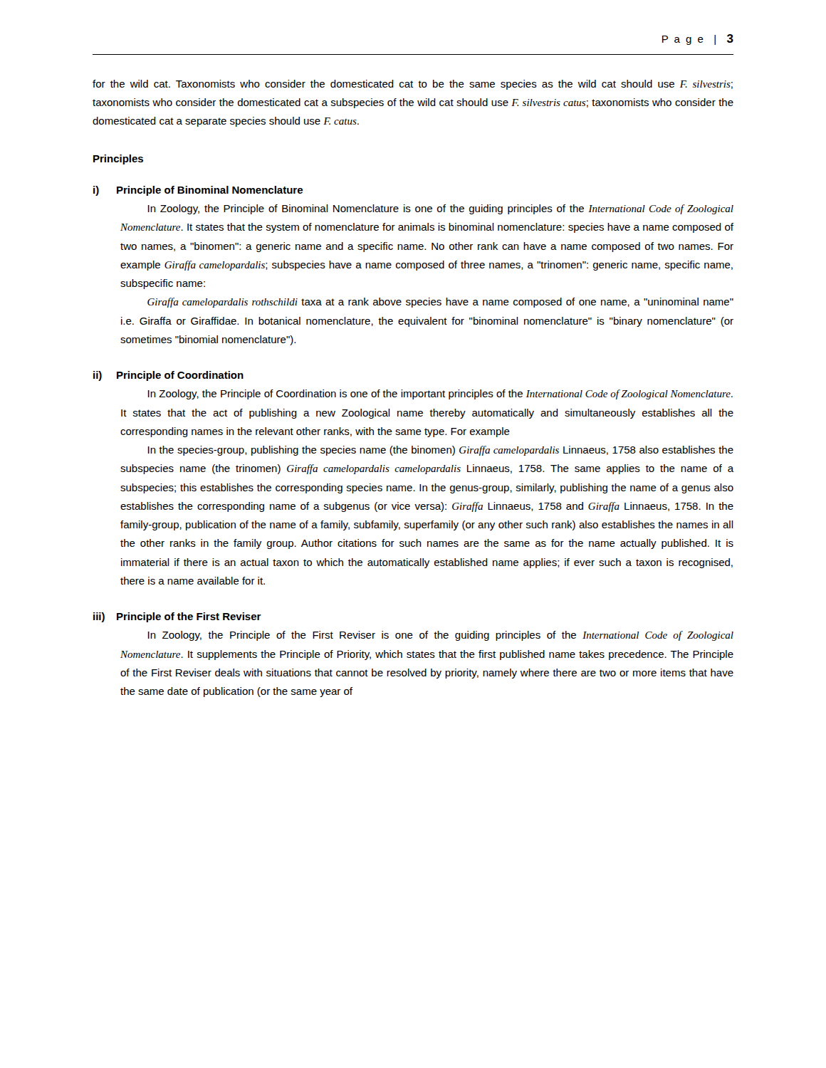P a g e | 3
for the wild cat. Taxonomists who consider the domesticated cat to be the same species as the wild cat should use F. silvestris; taxonomists who consider the domesticated cat a subspecies of the wild cat should use F. silvestris catus; taxonomists who consider the domesticated cat a separate species should use F. catus.
Principles
i) Principle of Binominal Nomenclature
In Zoology, the Principle of Binominal Nomenclature is one of the guiding principles of the International Code of Zoological Nomenclature. It states that the system of nomenclature for animals is binominal nomenclature: species have a name composed of two names, a "binomen": a generic name and a specific name. No other rank can have a name composed of two names. For example Giraffa camelopardalis; subspecies have a name composed of three names, a "trinomen": generic name, specific name, subspecific name:
Giraffa camelopardalis rothschildi taxa at a rank above species have a name composed of one name, a "uninominal name" i.e. Giraffa or Giraffidae. In botanical nomenclature, the equivalent for "binominal nomenclature" is "binary nomenclature" (or sometimes "binomial nomenclature").
ii) Principle of Coordination
In Zoology, the Principle of Coordination is one of the important principles of the International Code of Zoological Nomenclature. It states that the act of publishing a new Zoological name thereby automatically and simultaneously establishes all the corresponding names in the relevant other ranks, with the same type. For example
In the species-group, publishing the species name (the binomen) Giraffa camelopardalis Linnaeus, 1758 also establishes the subspecies name (the trinomen) Giraffa camelopardalis camelopardalis Linnaeus, 1758. The same applies to the name of a subspecies; this establishes the corresponding species name. In the genus-group, similarly, publishing the name of a genus also establishes the corresponding name of a subgenus (or vice versa): Giraffa Linnaeus, 1758 and Giraffa Linnaeus, 1758. In the family-group, publication of the name of a family, subfamily, superfamily (or any other such rank) also establishes the names in all the other ranks in the family group. Author citations for such names are the same as for the name actually published. It is immaterial if there is an actual taxon to which the automatically established name applies; if ever such a taxon is recognised, there is a name available for it.
iii) Principle of the First Reviser
In Zoology, the Principle of the First Reviser is one of the guiding principles of the International Code of Zoological Nomenclature. It supplements the Principle of Priority, which states that the first published name takes precedence. The Principle of the First Reviser deals with situations that cannot be resolved by priority, namely where there are two or more items that have the same date of publication (or the same year of